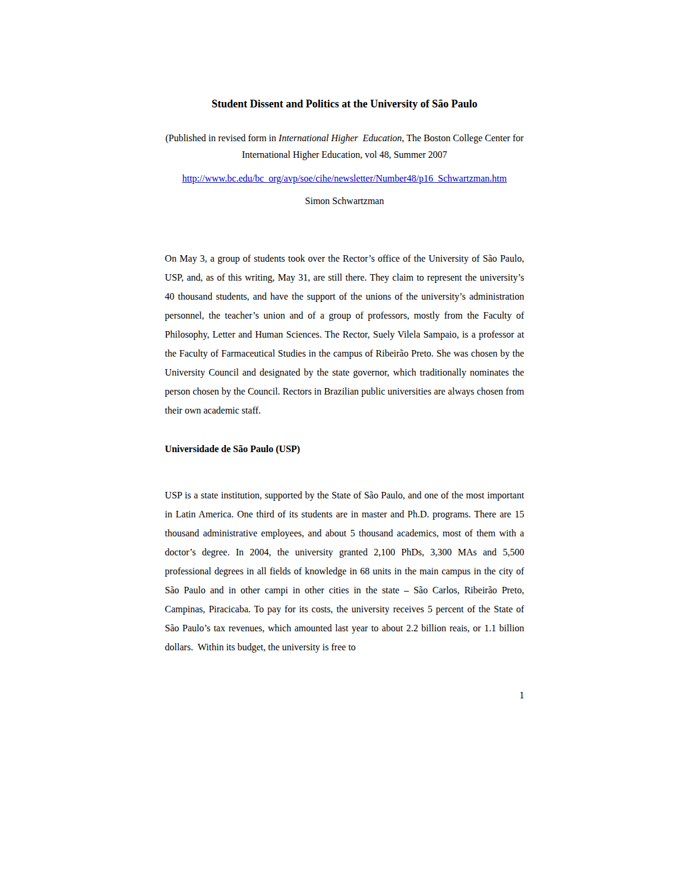Student Dissent and Politics at the University of São Paulo
(Published in revised form in International Higher Education, The Boston College Center for International Higher Education, vol 48, Summer 2007
http://www.bc.edu/bc_org/avp/soe/cihe/newsletter/Number48/p16_Schwartzman.htm
Simon Schwartzman
On May 3, a group of students took over the Rector’s office of the University of São Paulo, USP, and, as of this writing, May 31, are still there. They claim to represent the university’s 40 thousand students, and have the support of the unions of the university’s administration personnel, the teacher’s union and of a group of professors, mostly from the Faculty of Philosophy, Letter and Human Sciences. The Rector, Suely Vilela Sampaio, is a professor at the Faculty of Farmaceutical Studies in the campus of Ribeirão Preto. She was chosen by the University Council and designated by the state governor, which traditionally nominates the person chosen by the Council. Rectors in Brazilian public universities are always chosen from their own academic staff.
Universidade de São Paulo (USP)
USP is a state institution, supported by the State of São Paulo, and one of the most important in Latin America. One third of its students are in master and Ph.D. programs. There are 15 thousand administrative employees, and about 5 thousand academics, most of them with a doctor’s degree. In 2004, the university granted 2,100 PhDs, 3,300 MAs and 5,500 professional degrees in all fields of knowledge in 68 units in the main campus in the city of São Paulo and in other campi in other cities in the state – São Carlos, Ribeirão Preto, Campinas, Piracicaba. To pay for its costs, the university receives 5 percent of the State of São Paulo’s tax revenues, which amounted last year to about 2.2 billion reais, or 1.1 billion dollars. Within its budget, the university is free to
1